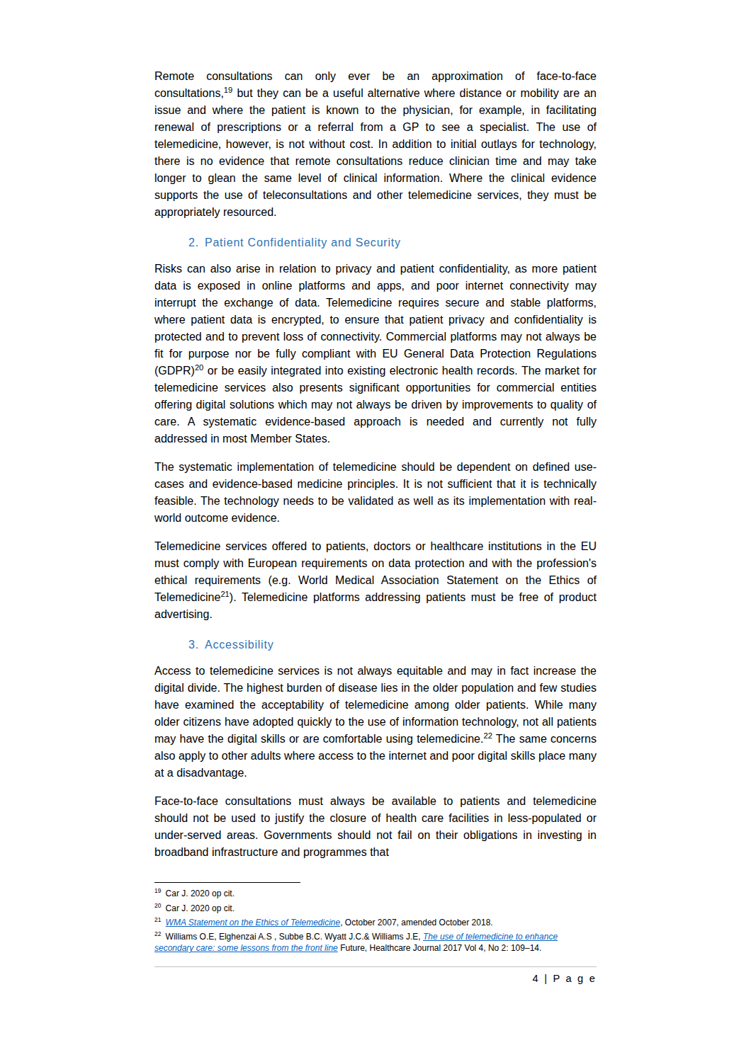Remote consultations can only ever be an approximation of face-to-face consultations,19 but they can be a useful alternative where distance or mobility are an issue and where the patient is known to the physician, for example, in facilitating renewal of prescriptions or a referral from a GP to see a specialist. The use of telemedicine, however, is not without cost. In addition to initial outlays for technology, there is no evidence that remote consultations reduce clinician time and may take longer to glean the same level of clinical information. Where the clinical evidence supports the use of teleconsultations and other telemedicine services, they must be appropriately resourced.
2. Patient Confidentiality and Security
Risks can also arise in relation to privacy and patient confidentiality, as more patient data is exposed in online platforms and apps, and poor internet connectivity may interrupt the exchange of data. Telemedicine requires secure and stable platforms, where patient data is encrypted, to ensure that patient privacy and confidentiality is protected and to prevent loss of connectivity. Commercial platforms may not always be fit for purpose nor be fully compliant with EU General Data Protection Regulations (GDPR)20 or be easily integrated into existing electronic health records. The market for telemedicine services also presents significant opportunities for commercial entities offering digital solutions which may not always be driven by improvements to quality of care. A systematic evidence-based approach is needed and currently not fully addressed in most Member States.
The systematic implementation of telemedicine should be dependent on defined use-cases and evidence-based medicine principles. It is not sufficient that it is technically feasible. The technology needs to be validated as well as its implementation with real-world outcome evidence.
Telemedicine services offered to patients, doctors or healthcare institutions in the EU must comply with European requirements on data protection and with the profession's ethical requirements (e.g. World Medical Association Statement on the Ethics of Telemedicine21). Telemedicine platforms addressing patients must be free of product advertising.
3. Accessibility
Access to telemedicine services is not always equitable and may in fact increase the digital divide. The highest burden of disease lies in the older population and few studies have examined the acceptability of telemedicine among older patients. While many older citizens have adopted quickly to the use of information technology, not all patients may have the digital skills or are comfortable using telemedicine.22 The same concerns also apply to other adults where access to the internet and poor digital skills place many at a disadvantage.
Face-to-face consultations must always be available to patients and telemedicine should not be used to justify the closure of health care facilities in less-populated or under-served areas. Governments should not fail on their obligations in investing in broadband infrastructure and programmes that
19 Car J. 2020 op cit.
20 Car J. 2020 op cit.
21 WMA Statement on the Ethics of Telemedicine, October 2007, amended October 2018.
22 Williams O.E, Elghenzai A.S , Subbe B.C. Wyatt J.C.& Williams J.E, The use of telemedicine to enhance secondary care: some lessons from the front line Future, Healthcare Journal 2017 Vol 4, No 2: 109–14.
4 | P a g e